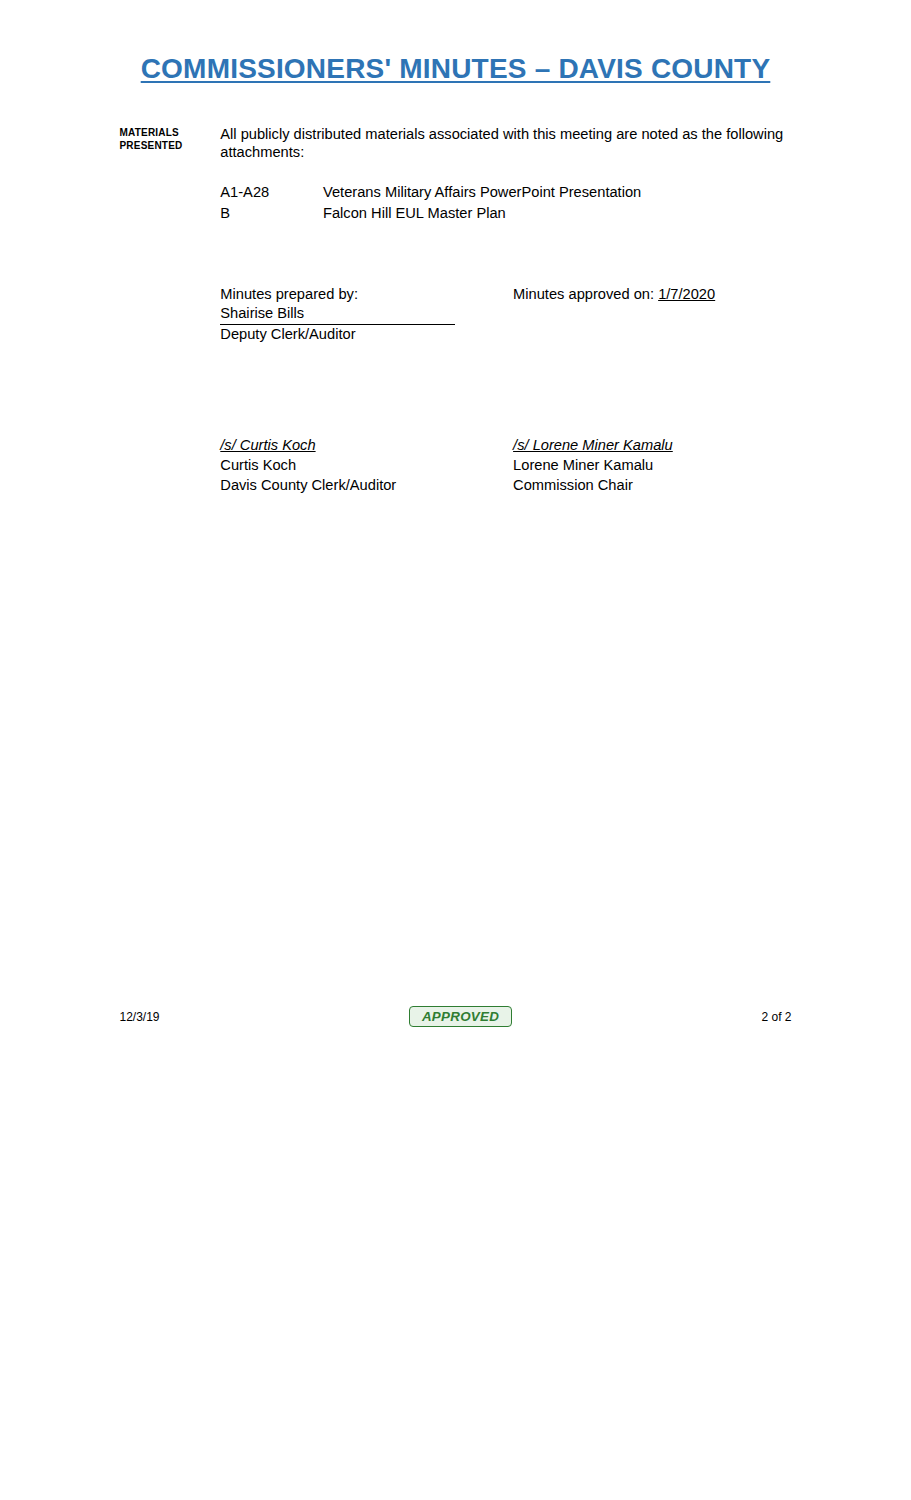COMMISSIONERS' MINUTES – DAVIS COUNTY
MATERIALS
PRESENTED
All publicly distributed materials associated with this meeting are noted as the following attachments:
| A1-A28 | Veterans Military Affairs PowerPoint Presentation |
| B | Falcon Hill EUL Master Plan |
Minutes prepared by:
Shairise Bills
Deputy Clerk/Auditor
Minutes approved on: 1/7/2020
/s/ Curtis Koch
Curtis Koch
Davis County Clerk/Auditor
/s/ Lorene Miner Kamalu
Lorene Miner Kamalu
Commission Chair
12/3/19
APPROVED
2 of 2